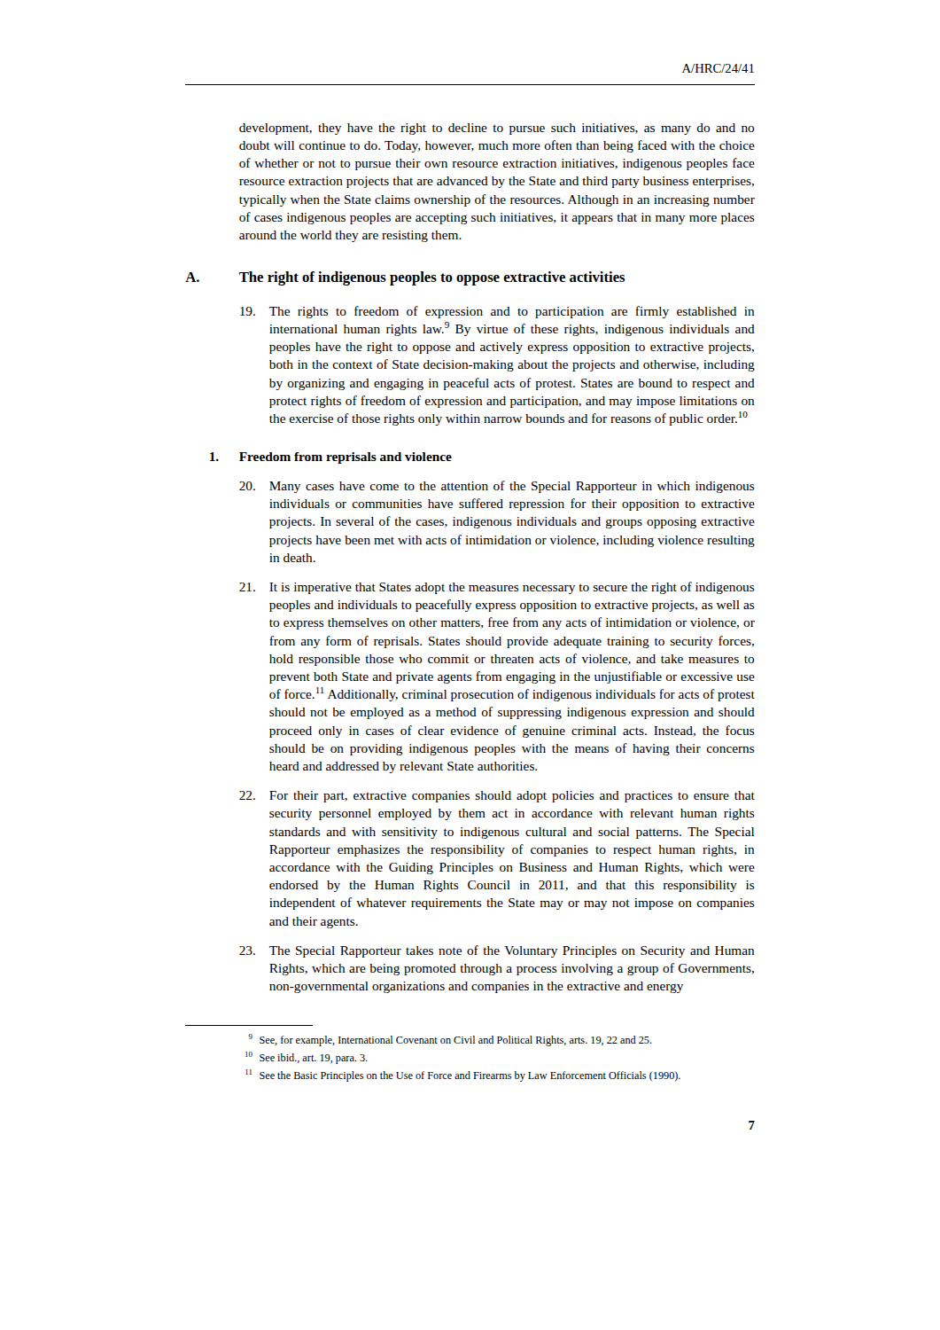A/HRC/24/41
development, they have the right to decline to pursue such initiatives, as many do and no doubt will continue to do. Today, however, much more often than being faced with the choice of whether or not to pursue their own resource extraction initiatives, indigenous peoples face resource extraction projects that are advanced by the State and third party business enterprises, typically when the State claims ownership of the resources. Although in an increasing number of cases indigenous peoples are accepting such initiatives, it appears that in many more places around the world they are resisting them.
A. The right of indigenous peoples to oppose extractive activities
19.
The rights to freedom of expression and to participation are firmly established in international human rights law.9 By virtue of these rights, indigenous individuals and peoples have the right to oppose and actively express opposition to extractive projects, both in the context of State decision-making about the projects and otherwise, including by organizing and engaging in peaceful acts of protest. States are bound to respect and protect rights of freedom of expression and participation, and may impose limitations on the exercise of those rights only within narrow bounds and for reasons of public order.10
1. Freedom from reprisals and violence
20.
Many cases have come to the attention of the Special Rapporteur in which indigenous individuals or communities have suffered repression for their opposition to extractive projects. In several of the cases, indigenous individuals and groups opposing extractive projects have been met with acts of intimidation or violence, including violence resulting in death.
21.
It is imperative that States adopt the measures necessary to secure the right of indigenous peoples and individuals to peacefully express opposition to extractive projects, as well as to express themselves on other matters, free from any acts of intimidation or violence, or from any form of reprisals. States should provide adequate training to security forces, hold responsible those who commit or threaten acts of violence, and take measures to prevent both State and private agents from engaging in the unjustifiable or excessive use of force.11 Additionally, criminal prosecution of indigenous individuals for acts of protest should not be employed as a method of suppressing indigenous expression and should proceed only in cases of clear evidence of genuine criminal acts. Instead, the focus should be on providing indigenous peoples with the means of having their concerns heard and addressed by relevant State authorities.
22.
For their part, extractive companies should adopt policies and practices to ensure that security personnel employed by them act in accordance with relevant human rights standards and with sensitivity to indigenous cultural and social patterns. The Special Rapporteur emphasizes the responsibility of companies to respect human rights, in accordance with the Guiding Principles on Business and Human Rights, which were endorsed by the Human Rights Council in 2011, and that this responsibility is independent of whatever requirements the State may or may not impose on companies and their agents.
23.
The Special Rapporteur takes note of the Voluntary Principles on Security and Human Rights, which are being promoted through a process involving a group of Governments, non-governmental organizations and companies in the extractive and energy
9
See, for example, International Covenant on Civil and Political Rights, arts. 19, 22 and 25.
10
See ibid., art. 19, para. 3.
11
See the Basic Principles on the Use of Force and Firearms by Law Enforcement Officials (1990).
7